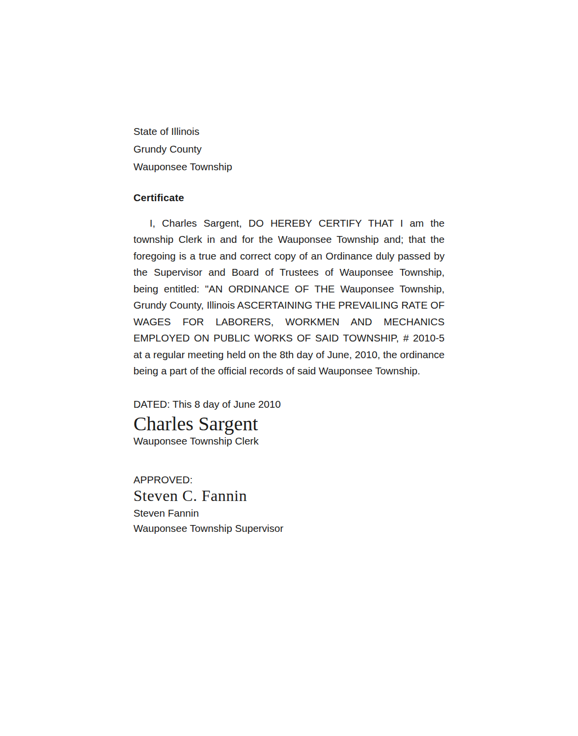State of Illinois
Grundy County
Wauponsee Township
Certificate
I, Charles Sargent, DO HEREBY CERTIFY THAT I am the township Clerk in and for the Wauponsee Township and; that the foregoing is a true and correct copy of an Ordinance duly passed by the Supervisor and Board of Trustees of Wauponsee Township, being entitled: "AN ORDINANCE OF THE Wauponsee Township, Grundy County, Illinois ASCERTAINING THE PREVAILING RATE OF WAGES FOR LABORERS, WORKMEN AND MECHANICS EMPLOYED ON PUBLIC WORKS OF SAID TOWNSHIP, # 2010-5 at a regular meeting held on the 8th day of June, 2010, the ordinance being a part of the official records of said Wauponsee Township.
DATED: This 8 day of June 2010
Charles Sargent
Wauponsee Township Clerk
APPROVED:
Steven C. Fannin
Steven Fannin
Wauponsee Township Supervisor